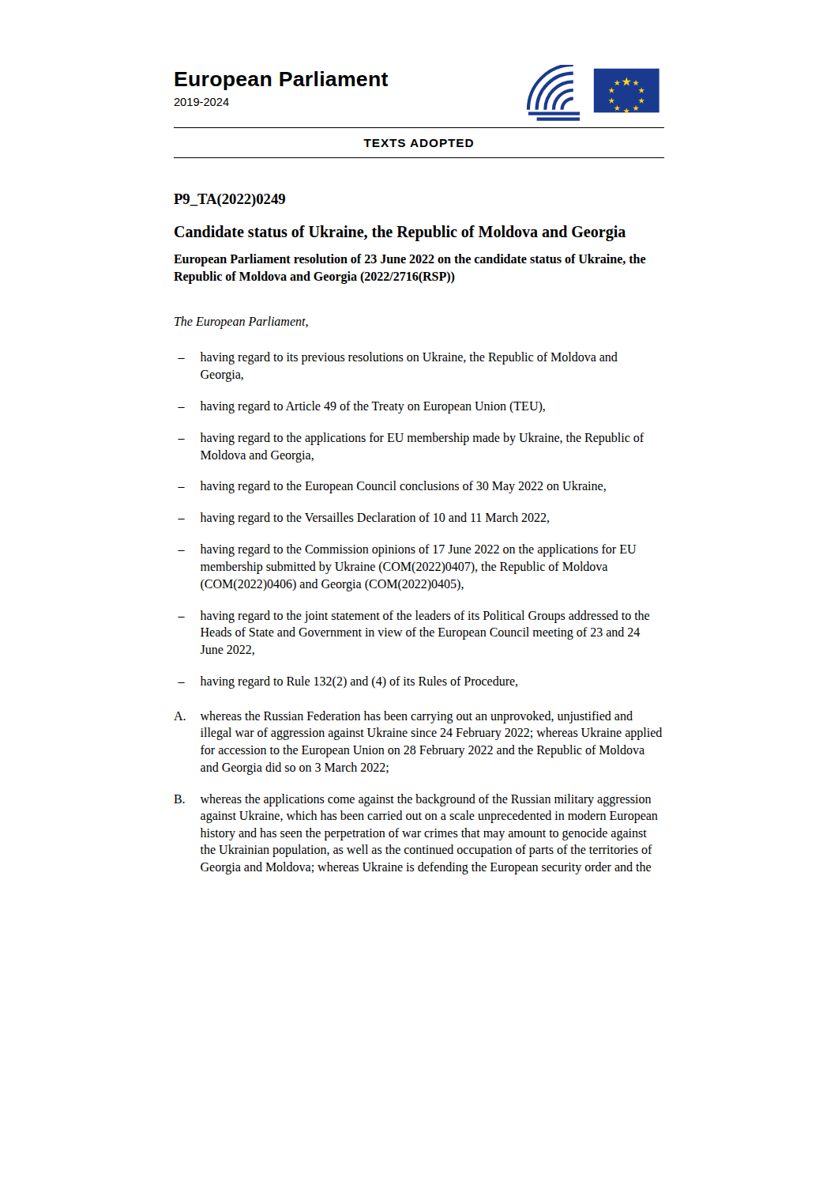European Parliament
2019-2024
TEXTS ADOPTED
P9_TA(2022)0249
Candidate status of Ukraine, the Republic of Moldova and Georgia
European Parliament resolution of 23 June 2022 on the candidate status of Ukraine, the Republic of Moldova and Georgia (2022/2716(RSP))
The European Parliament,
having regard to its previous resolutions on Ukraine, the Republic of Moldova and Georgia,
having regard to Article 49 of the Treaty on European Union (TEU),
having regard to the applications for EU membership made by Ukraine, the Republic of Moldova and Georgia,
having regard to the European Council conclusions of 30 May 2022 on Ukraine,
having regard to the Versailles Declaration of 10 and 11 March 2022,
having regard to the Commission opinions of 17 June 2022 on the applications for EU membership submitted by Ukraine (COM(2022)0407), the Republic of Moldova (COM(2022)0406) and Georgia (COM(2022)0405),
having regard to the joint statement of the leaders of its Political Groups addressed to the Heads of State and Government in view of the European Council meeting of 23 and 24 June 2022,
having regard to Rule 132(2) and (4) of its Rules of Procedure,
whereas the Russian Federation has been carrying out an unprovoked, unjustified and illegal war of aggression against Ukraine since 24 February 2022; whereas Ukraine applied for accession to the European Union on 28 February 2022 and the Republic of Moldova and Georgia did so on 3 March 2022;
whereas the applications come against the background of the Russian military aggression against Ukraine, which has been carried out on a scale unprecedented in modern European history and has seen the perpetration of war crimes that may amount to genocide against the Ukrainian population, as well as the continued occupation of parts of the territories of Georgia and Moldova; whereas Ukraine is defending the European security order and the